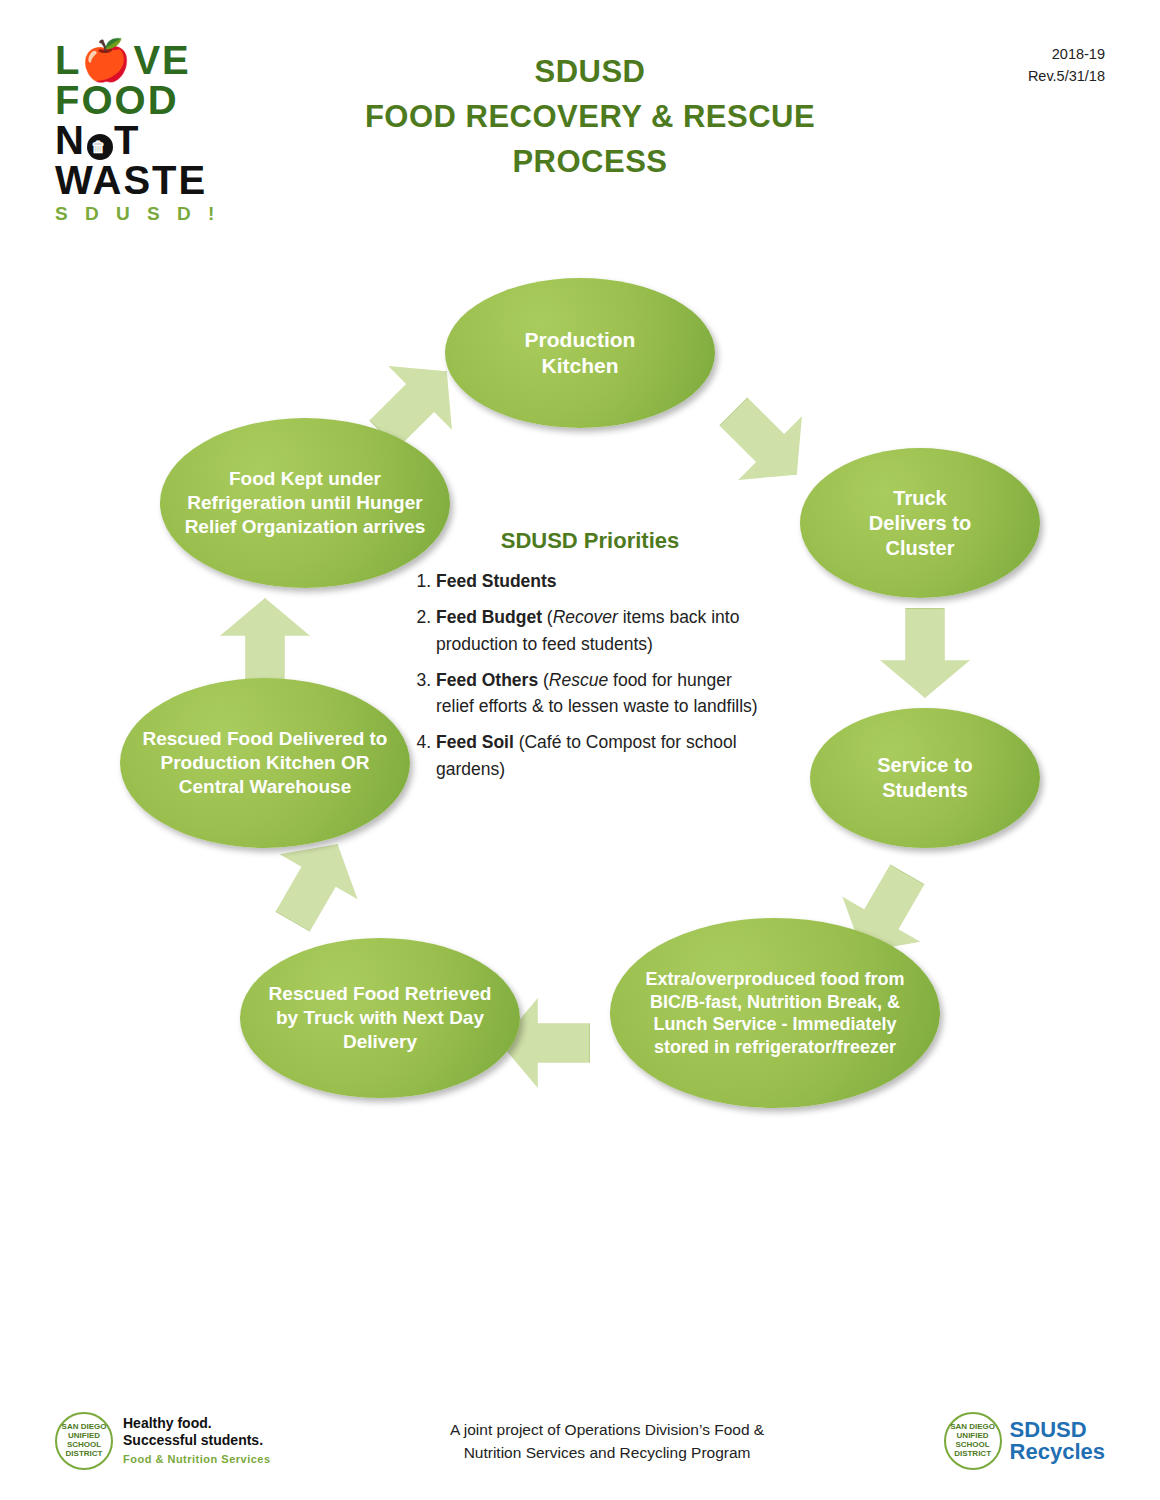L🍎VE FOOD N🗑T WASTE S D U S D !
SDUSD
FOOD RECOVERY & RESCUE
PROCESS
2018-19
Rev.5/31/18
Production
Kitchen
Truck
Delivers to
Cluster
Service to
Students
Extra/overproduced food from BIC/B-fast, Nutrition Break, & Lunch Service - Immediately stored in refrigerator/freezer
Rescued Food Retrieved by Truck with Next Day Delivery
Rescued Food Delivered to Production Kitchen OR Central Warehouse
Food Kept under Refrigeration until Hunger Relief Organization arrives
SDUSD Priorities
Feed Students
Feed Budget (Recover items back into production to feed students)
Feed Others (Rescue food for hunger relief efforts & to lessen waste to landfills)
Feed Soil (Café to Compost for school gardens)
SAN DIEGO UNIFIED SCHOOL DISTRICT
Healthy food.
Successful students.
Food & Nutrition Services
A joint project of Operations Division’s Food &
Nutrition Services and Recycling Program
SAN DIEGO UNIFIED SCHOOL DISTRICT
SDUSDRecycles